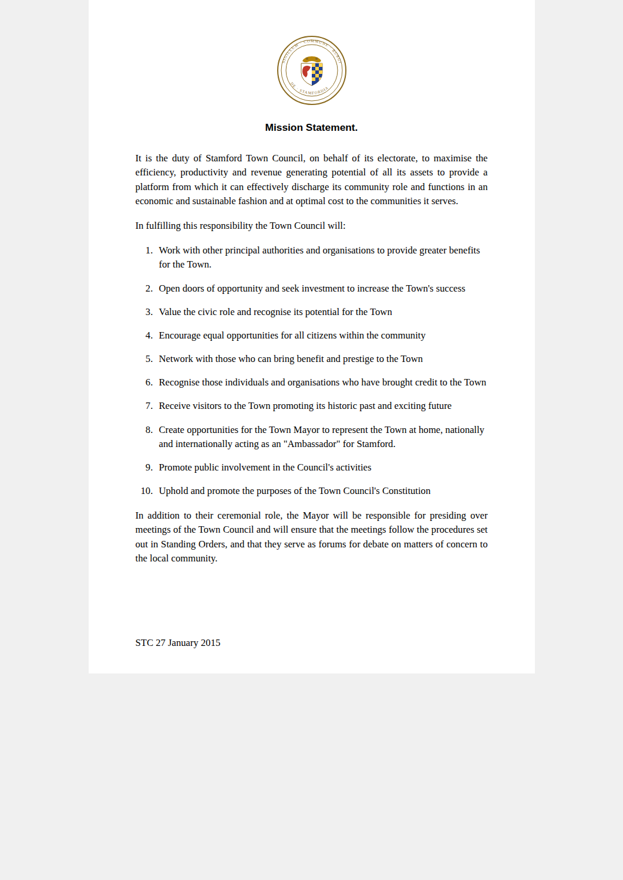SIGILLUM · COMMUNE · BURGI DE · STAMFORDIA
Mission Statement.
It is the duty of Stamford Town Council, on behalf of its electorate, to maximise the efficiency, productivity and revenue generating potential of all its assets to provide a platform from which it can effectively discharge its community role and functions in an economic and sustainable fashion and at optimal cost to the communities it serves.
In fulfilling this responsibility the Town Council will:
Work with other principal authorities and organisations to provide greater benefits for the Town.
Open doors of opportunity and seek investment to increase the Town's success
Value the civic role and recognise its potential for the Town
Encourage equal opportunities for all citizens within the community
Network with those who can bring benefit and prestige to the Town
Recognise those individuals and organisations who have brought credit to the Town
Receive visitors to the Town promoting its historic past and exciting future
Create opportunities for the Town Mayor to represent the Town at home, nationally and internationally acting as an "Ambassador" for Stamford.
Promote public involvement in the Council's activities
Uphold and promote the purposes of the Town Council's Constitution
In addition to their ceremonial role, the Mayor will be responsible for presiding over meetings of the Town Council and will ensure that the meetings follow the procedures set out in Standing Orders, and that they serve as forums for debate on matters of concern to the local community.
STC 27 January 2015